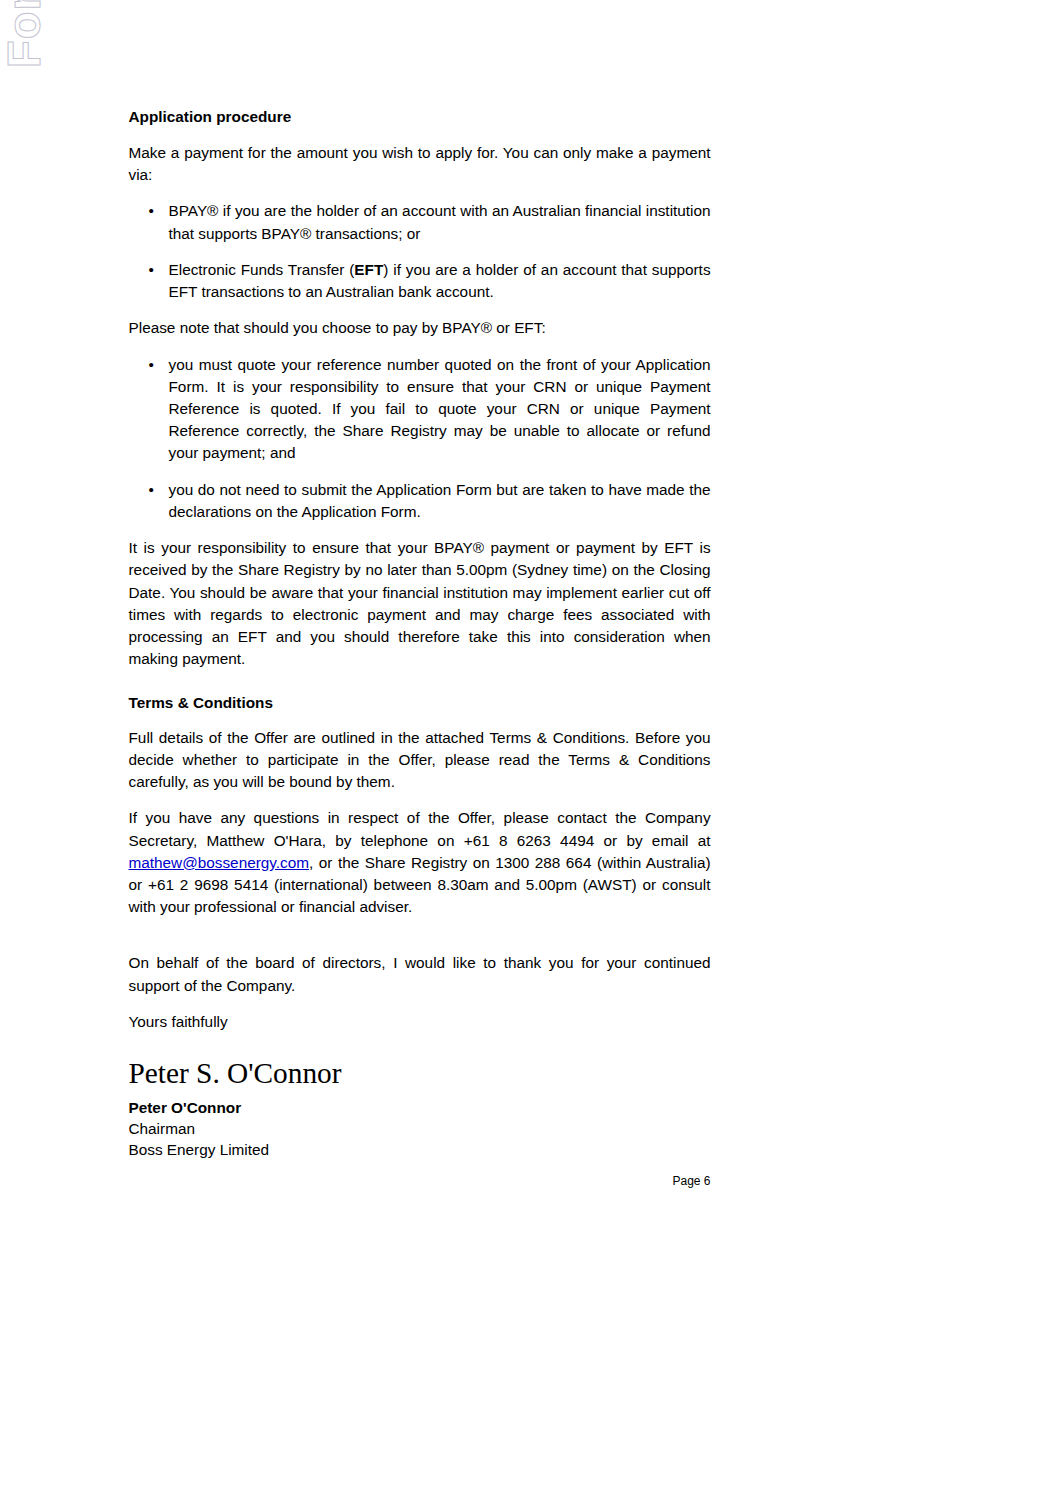For personal use only
Application procedure
Make a payment for the amount you wish to apply for. You can only make a payment via:
BPAY® if you are the holder of an account with an Australian financial institution that supports BPAY® transactions; or
Electronic Funds Transfer (EFT) if you are a holder of an account that supports EFT transactions to an Australian bank account.
Please note that should you choose to pay by BPAY® or EFT:
you must quote your reference number quoted on the front of your Application Form. It is your responsibility to ensure that your CRN or unique Payment Reference is quoted. If you fail to quote your CRN or unique Payment Reference correctly, the Share Registry may be unable to allocate or refund your payment; and
you do not need to submit the Application Form but are taken to have made the declarations on the Application Form.
It is your responsibility to ensure that your BPAY® payment or payment by EFT is received by the Share Registry by no later than 5.00pm (Sydney time) on the Closing Date. You should be aware that your financial institution may implement earlier cut off times with regards to electronic payment and may charge fees associated with processing an EFT and you should therefore take this into consideration when making payment.
Terms & Conditions
Full details of the Offer are outlined in the attached Terms & Conditions. Before you decide whether to participate in the Offer, please read the Terms & Conditions carefully, as you will be bound by them.
If you have any questions in respect of the Offer, please contact the Company Secretary, Matthew O'Hara, by telephone on +61 8 6263 4494 or by email at mathew@bossenergy.com, or the Share Registry on 1300 288 664 (within Australia) or +61 2 9698 5414 (international) between 8.30am and 5.00pm (AWST) or consult with your professional or financial adviser.
On behalf of the board of directors, I would like to thank you for your continued support of the Company.
Yours faithfully
Peter S. O'Connor
Peter O'Connor
Chairman
Boss Energy Limited
Page 6